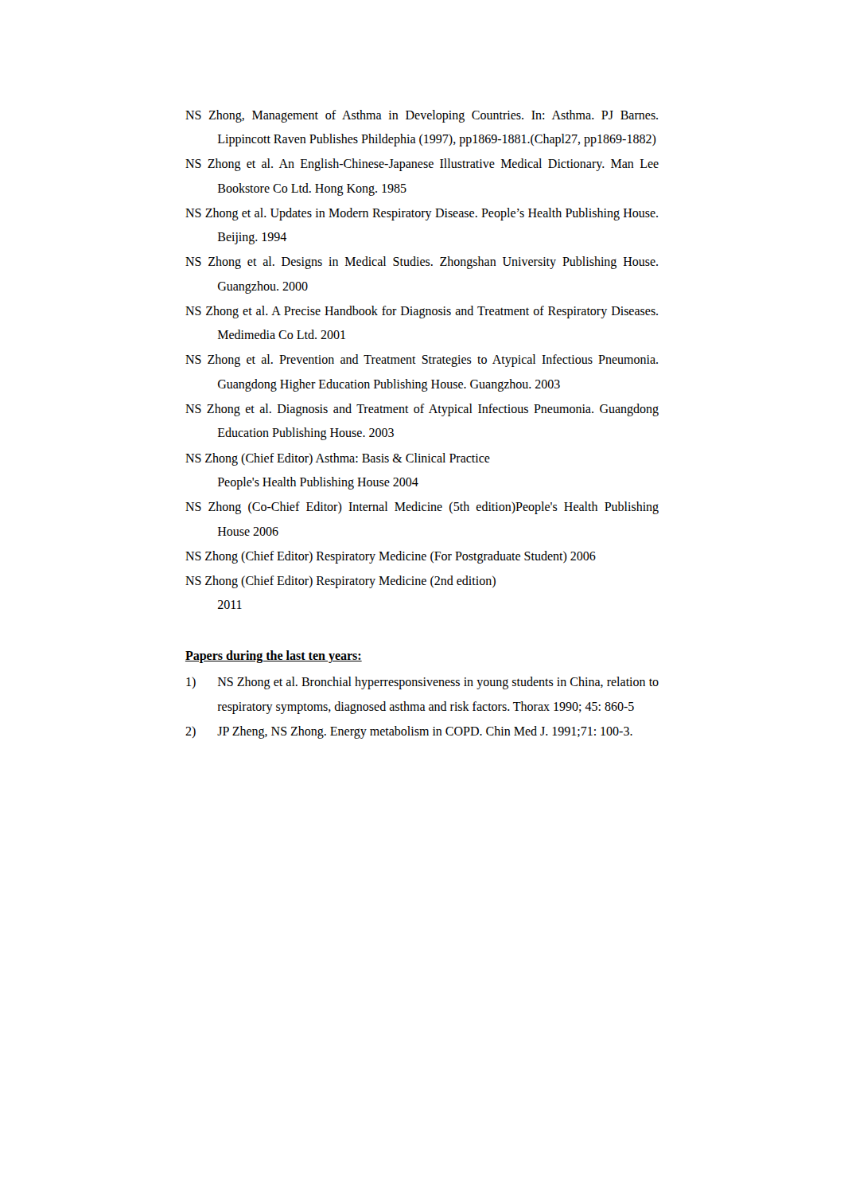NS Zhong, Management of Asthma in Developing Countries. In: Asthma. PJ Barnes. Lippincott Raven Publishes Phildephia (1997), pp1869-1881.(Chapl27, pp1869-1882)
NS Zhong et al. An English-Chinese-Japanese Illustrative Medical Dictionary. Man Lee Bookstore Co Ltd. Hong Kong. 1985
NS Zhong et al. Updates in Modern Respiratory Disease. People’s Health Publishing House. Beijing. 1994
NS Zhong et al. Designs in Medical Studies. Zhongshan University Publishing House. Guangzhou. 2000
NS Zhong et al. A Precise Handbook for Diagnosis and Treatment of Respiratory Diseases. Medimedia Co Ltd. 2001
NS Zhong et al. Prevention and Treatment Strategies to Atypical Infectious Pneumonia. Guangdong Higher Education Publishing House. Guangzhou. 2003
NS Zhong et al. Diagnosis and Treatment of Atypical Infectious Pneumonia. Guangdong Education Publishing House. 2003
NS Zhong (Chief Editor) Asthma: Basis & Clinical PracticePeople's Health Publishing House 2004
NS Zhong (Co-Chief Editor) Internal Medicine (5th edition)People's Health Publishing House 2006
NS Zhong (Chief Editor) Respiratory Medicine (For Postgraduate Student) 2006
NS Zhong (Chief Editor) Respiratory Medicine (2nd edition)2011
Papers during the last ten years:
NS Zhong et al. Bronchial hyperresponsiveness in young students in China, relation to respiratory symptoms, diagnosed asthma and risk factors. Thorax 1990; 45: 860-5
JP Zheng, NS Zhong. Energy metabolism in COPD. Chin Med J. 1991;71: 100-3.